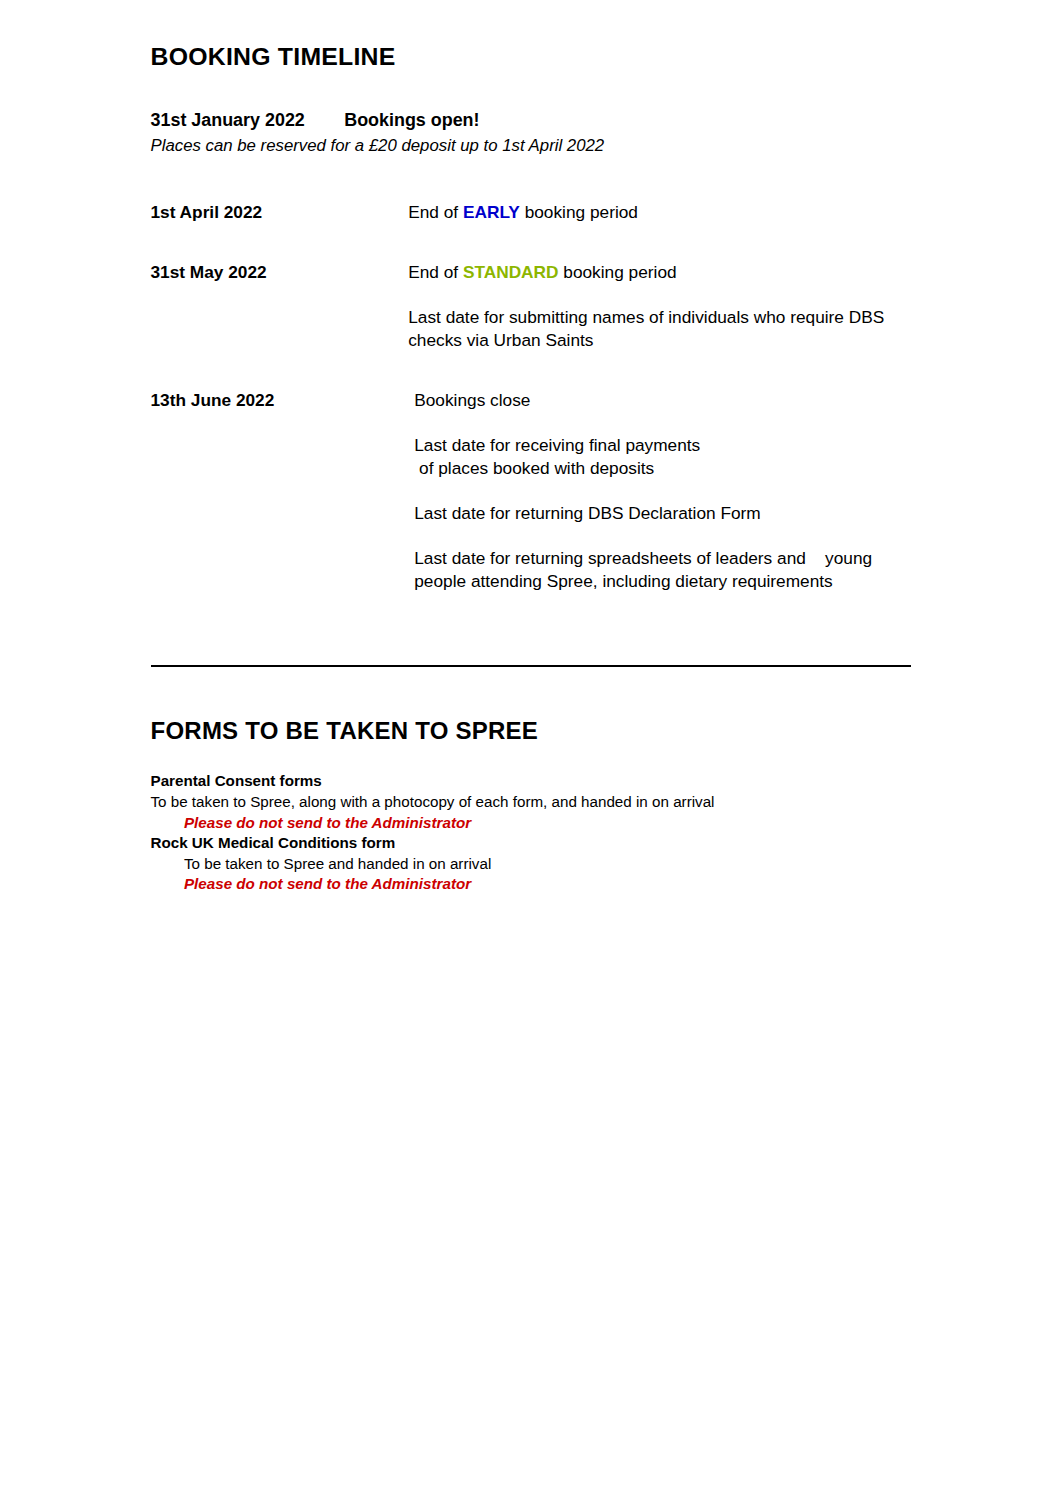BOOKING TIMELINE
31st January 2022 Bookings open!
Places can be reserved for a £20 deposit up to 1st April 2022
| 1st April 2022 | End of EARLY booking period |
| 31st May 2022 | End of STANDARD booking period Last date for submitting names of individuals who require DBS checks via Urban Saints |
| 13th June 2022 | Bookings close Last date for receiving final payments of places booked with deposits Last date for returning DBS Declaration Form Last date for returning spreadsheets of leaders and young people attending Spree, including dietary requirements |
FORMS TO BE TAKEN TO SPREE
Parental Consent forms
To be taken to Spree, along with a photocopy of each form, and handed in on arrival Please do not send to the Administrator
Rock UK Medical Conditions form
To be taken to Spree and handed in on arrival Please do not send to the Administrator